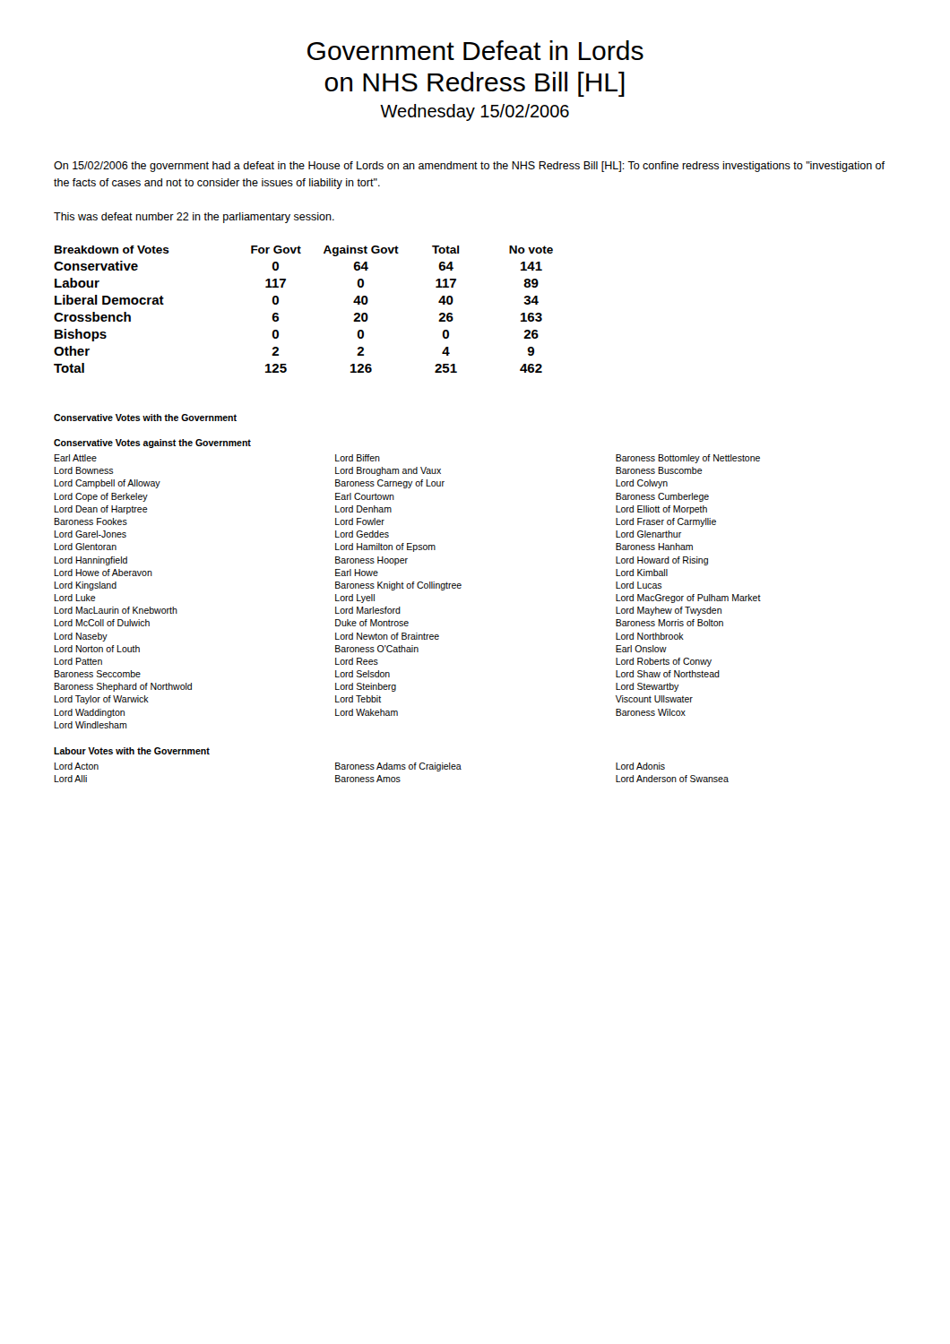Government Defeat in Lords
on NHS Redress Bill [HL]
Wednesday 15/02/2006
On 15/02/2006 the government had a defeat in the House of Lords on an amendment to the NHS Redress Bill [HL]: To confine redress investigations to "investigation of the facts of cases and not to consider the issues of liability in tort".
This was defeat number 22 in the parliamentary session.
| Breakdown of Votes | For Govt | Against Govt | Total | No vote |
| --- | --- | --- | --- | --- |
| Conservative | 0 | 64 | 64 | 141 |
| Labour | 117 | 0 | 117 | 89 |
| Liberal Democrat | 0 | 40 | 40 | 34 |
| Crossbench | 6 | 20 | 26 | 163 |
| Bishops | 0 | 0 | 0 | 26 |
| Other | 2 | 2 | 4 | 9 |
| Total | 125 | 126 | 251 | 462 |
Conservative Votes with the Government
Conservative Votes against the Government
| Earl Attlee | Lord Biffen | Baroness Bottomley of Nettlestone |
| Lord Bowness | Lord Brougham and Vaux | Baroness Buscombe |
| Lord Campbell of Alloway | Baroness Carnegy of Lour | Lord Colwyn |
| Lord Cope of Berkeley | Earl Courtown | Baroness Cumberlege |
| Lord Dean of Harptree | Lord Denham | Lord Elliott of Morpeth |
| Baroness Fookes | Lord Fowler | Lord Fraser of Carmyllie |
| Lord Garel-Jones | Lord Geddes | Lord Glenarthur |
| Lord Glentoran | Lord Hamilton of Epsom | Baroness Hanham |
| Lord Hanningfield | Baroness Hooper | Lord Howard of Rising |
| Lord Howe of Aberavon | Earl Howe | Lord Kimball |
| Lord Kingsland | Baroness Knight of Collingtree | Lord Lucas |
| Lord Luke | Lord Lyell | Lord MacGregor of Pulham Market |
| Lord MacLaurin of Knebworth | Lord Marlesford | Lord Mayhew of Twysden |
| Lord McColl of Dulwich | Duke of Montrose | Baroness Morris of Bolton |
| Lord Naseby | Lord Newton of Braintree | Lord Northbrook |
| Lord Norton of Louth | Baroness O'Cathain | Earl Onslow |
| Lord Patten | Lord Rees | Lord Roberts of Conwy |
| Baroness Seccombe | Lord Selsdon | Lord Shaw of Northstead |
| Baroness Shephard of Northwold | Lord Steinberg | Lord Stewartby |
| Lord Taylor of Warwick | Lord Tebbit | Viscount Ullswater |
| Lord Waddington | Lord Wakeham | Baroness Wilcox |
| Lord Windlesham | | |
Labour Votes with the Government
| Lord Acton | Baroness Adams of Craigielea | Lord Adonis |
| Lord Alli | Baroness Amos | Lord Anderson of Swansea |